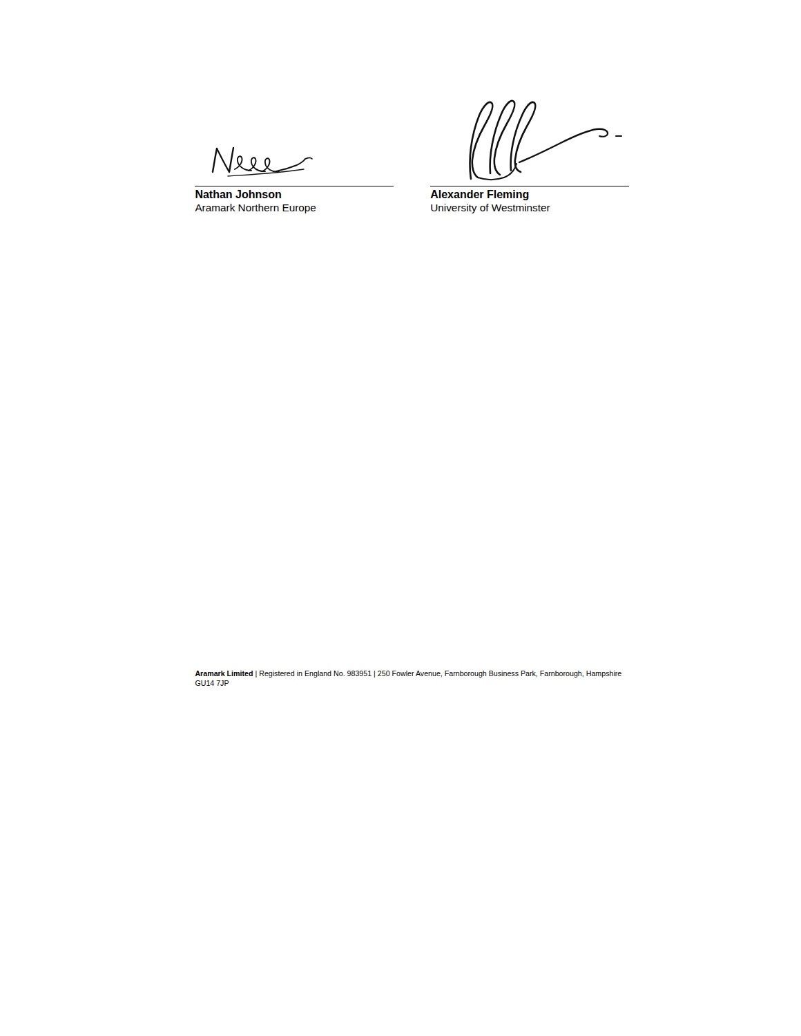Nathan Johnson
Aramark Northern Europe
Alexander Fleming
University of Westminster
Aramark Limited | Registered in England No. 983951 | 250 Fowler Avenue, Farnborough Business Park, Farnborough, Hampshire GU14 7JP